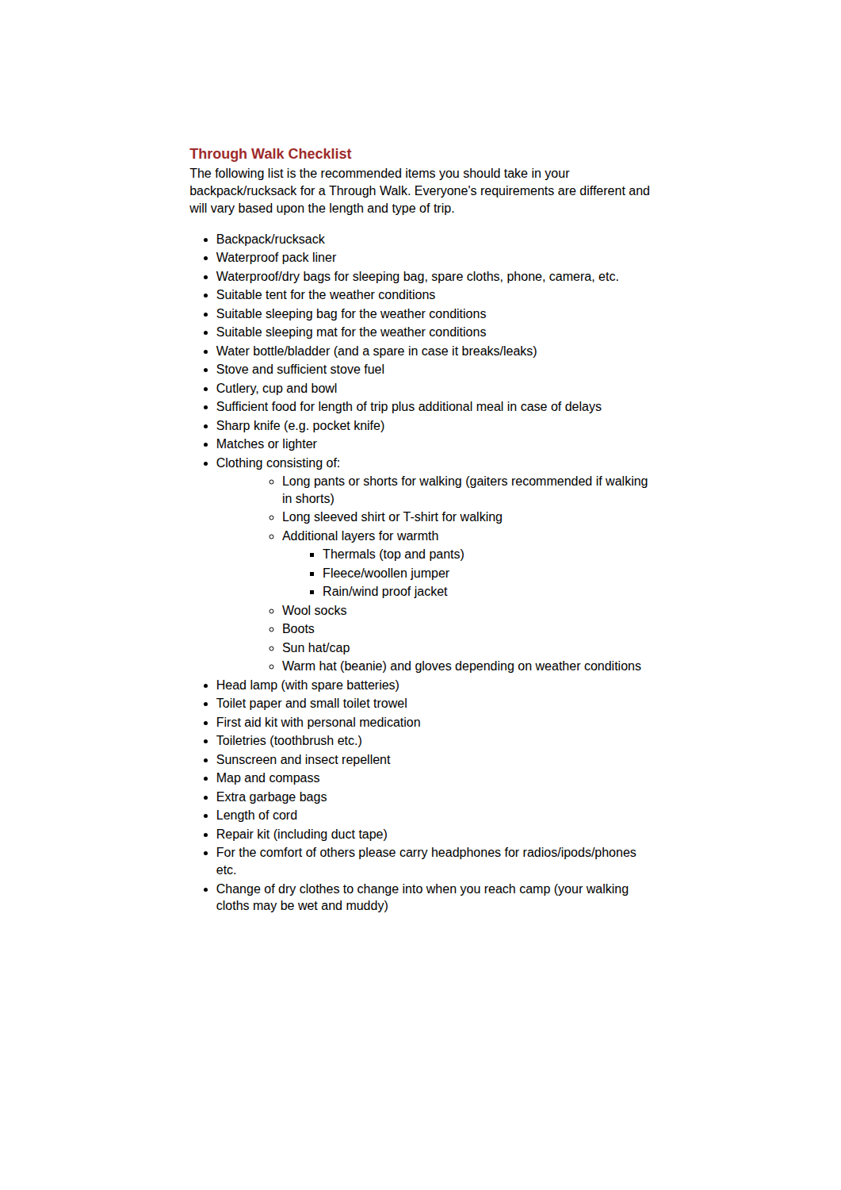Through Walk Checklist
The following list is the recommended items you should take in your backpack/rucksack for a Through Walk. Everyone's requirements are different and will vary based upon the length and type of trip.
Backpack/rucksack
Waterproof pack liner
Waterproof/dry bags for sleeping bag, spare cloths, phone, camera, etc.
Suitable tent for the weather conditions
Suitable sleeping bag for the weather conditions
Suitable sleeping mat for the weather conditions
Water bottle/bladder (and a spare in case it breaks/leaks)
Stove and sufficient stove fuel
Cutlery, cup and bowl
Sufficient food for length of trip plus additional meal in case of delays
Sharp knife (e.g. pocket knife)
Matches or lighter
Clothing consisting of:
Long pants or shorts for walking (gaiters recommended if walking in shorts)
Long sleeved shirt or T-shirt for walking
Additional layers for warmth
Thermals (top and pants)
Fleece/woollen jumper
Rain/wind proof jacket
Wool socks
Boots
Sun hat/cap
Warm hat (beanie) and gloves depending on weather conditions
Head lamp (with spare batteries)
Toilet paper and small toilet trowel
First aid kit with personal medication
Toiletries (toothbrush etc.)
Sunscreen and insect repellent
Map and compass
Extra garbage bags
Length of cord
Repair kit (including duct tape)
For the comfort of others please carry headphones for radios/ipods/phones etc.
Change of dry clothes to change into when you reach camp (your walking cloths may be wet and muddy)